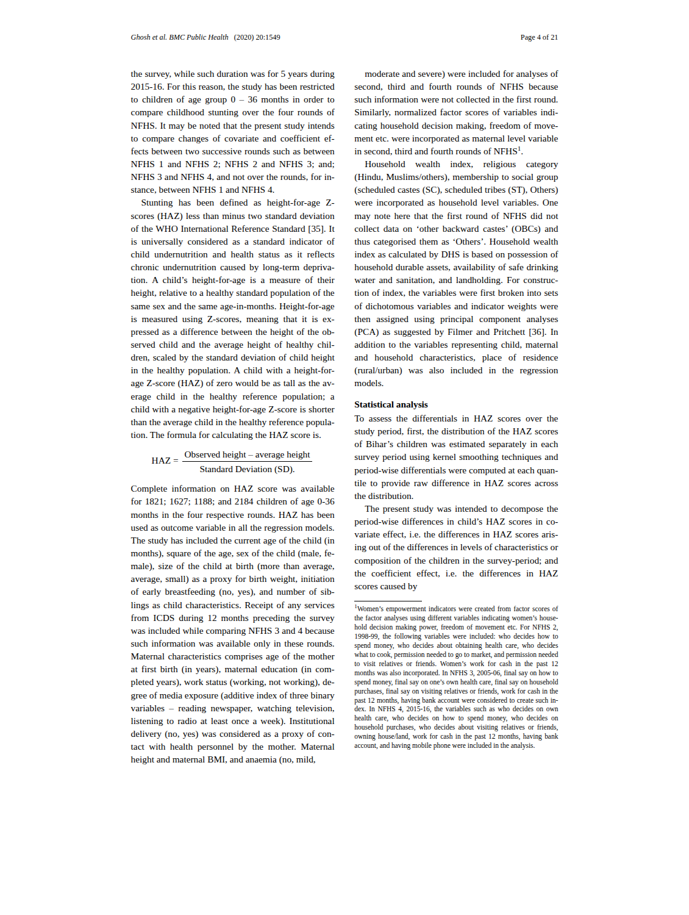Ghosh et al. BMC Public Health (2020) 20:1549
Page 4 of 21
the survey, while such duration was for 5 years during 2015-16. For this reason, the study has been restricted to children of age group 0 – 36 months in order to compare childhood stunting over the four rounds of NFHS. It may be noted that the present study intends to compare changes of covariate and coefficient effects between two successive rounds such as between NFHS 1 and NFHS 2; NFHS 2 and NFHS 3; and; NFHS 3 and NFHS 4, and not over the rounds, for instance, between NFHS 1 and NFHS 4.
Stunting has been defined as height-for-age Z-scores (HAZ) less than minus two standard deviation of the WHO International Reference Standard [35]. It is universally considered as a standard indicator of child undernutrition and health status as it reflects chronic undernutrition caused by long-term deprivation. A child’s height-for-age is a measure of their height, relative to a healthy standard population of the same sex and the same age-in-months. Height-for-age is measured using Z-scores, meaning that it is expressed as a difference between the height of the observed child and the average height of healthy children, scaled by the standard deviation of child height in the healthy population. A child with a height-for-age Z-score (HAZ) of zero would be as tall as the average child in the healthy reference population; a child with a negative height-for-age Z-score is shorter than the average child in the healthy reference population. The formula for calculating the HAZ score is.
HAZ = Observed height – average height Standard Deviation (SD).
Complete information on HAZ score was available for 1821; 1627; 1188; and 2184 children of age 0-36 months in the four respective rounds. HAZ has been used as outcome variable in all the regression models. The study has included the current age of the child (in months), square of the age, sex of the child (male, female), size of the child at birth (more than average, average, small) as a proxy for birth weight, initiation of early breastfeeding (no, yes), and number of siblings as child characteristics. Receipt of any services from ICDS during 12 months preceding the survey was included while comparing NFHS 3 and 4 because such information was available only in these rounds. Maternal characteristics comprises age of the mother at first birth (in years), maternal education (in completed years), work status (working, not working), degree of media exposure (additive index of three binary variables – reading newspaper, watching television, listening to radio at least once a week). Institutional delivery (no, yes) was considered as a proxy of contact with health personnel by the mother. Maternal height and maternal BMI, and anaemia (no, mild,
moderate and severe) were included for analyses of second, third and fourth rounds of NFHS because such information were not collected in the first round. Similarly, normalized factor scores of variables indicating household decision making, freedom of movement etc. were incorporated as maternal level variable in second, third and fourth rounds of NFHS1.
Household wealth index, religious category (Hindu, Muslims/others), membership to social group (scheduled castes (SC), scheduled tribes (ST), Others) were incorporated as household level variables. One may note here that the first round of NFHS did not collect data on ‘other backward castes’ (OBCs) and thus categorised them as ‘Others’. Household wealth index as calculated by DHS is based on possession of household durable assets, availability of safe drinking water and sanitation, and landholding. For construction of index, the variables were first broken into sets of dichotomous variables and indicator weights were then assigned using principal component analyses (PCA) as suggested by Filmer and Pritchett [36]. In addition to the variables representing child, maternal and household characteristics, place of residence (rural/urban) was also included in the regression models.
Statistical analysis
To assess the differentials in HAZ scores over the study period, first, the distribution of the HAZ scores of Bihar’s children was estimated separately in each survey period using kernel smoothing techniques and period-wise differentials were computed at each quantile to provide raw difference in HAZ scores across the distribution.
The present study was intended to decompose the period-wise differences in child’s HAZ scores in covariate effect, i.e. the differences in HAZ scores arising out of the differences in levels of characteristics or composition of the children in the survey-period; and the coefficient effect, i.e. the differences in HAZ scores caused by
1Women’s empowerment indicators were created from factor scores of the factor analyses using different variables indicating women’s household decision making power, freedom of movement etc. For NFHS 2, 1998-99, the following variables were included: who decides how to spend money, who decides about obtaining health care, who decides what to cook, permission needed to go to market, and permission needed to visit relatives or friends. Women’s work for cash in the past 12 months was also incorporated. In NFHS 3, 2005-06, final say on how to spend money, final say on one’s own health care, final say on household purchases, final say on visiting relatives or friends, work for cash in the past 12 months, having bank account were considered to create such index. In NFHS 4, 2015-16, the variables such as who decides on own health care, who decides on how to spend money, who decides on household purchases, who decides about visiting relatives or friends, owning house/land, work for cash in the past 12 months, having bank account, and having mobile phone were included in the analysis.